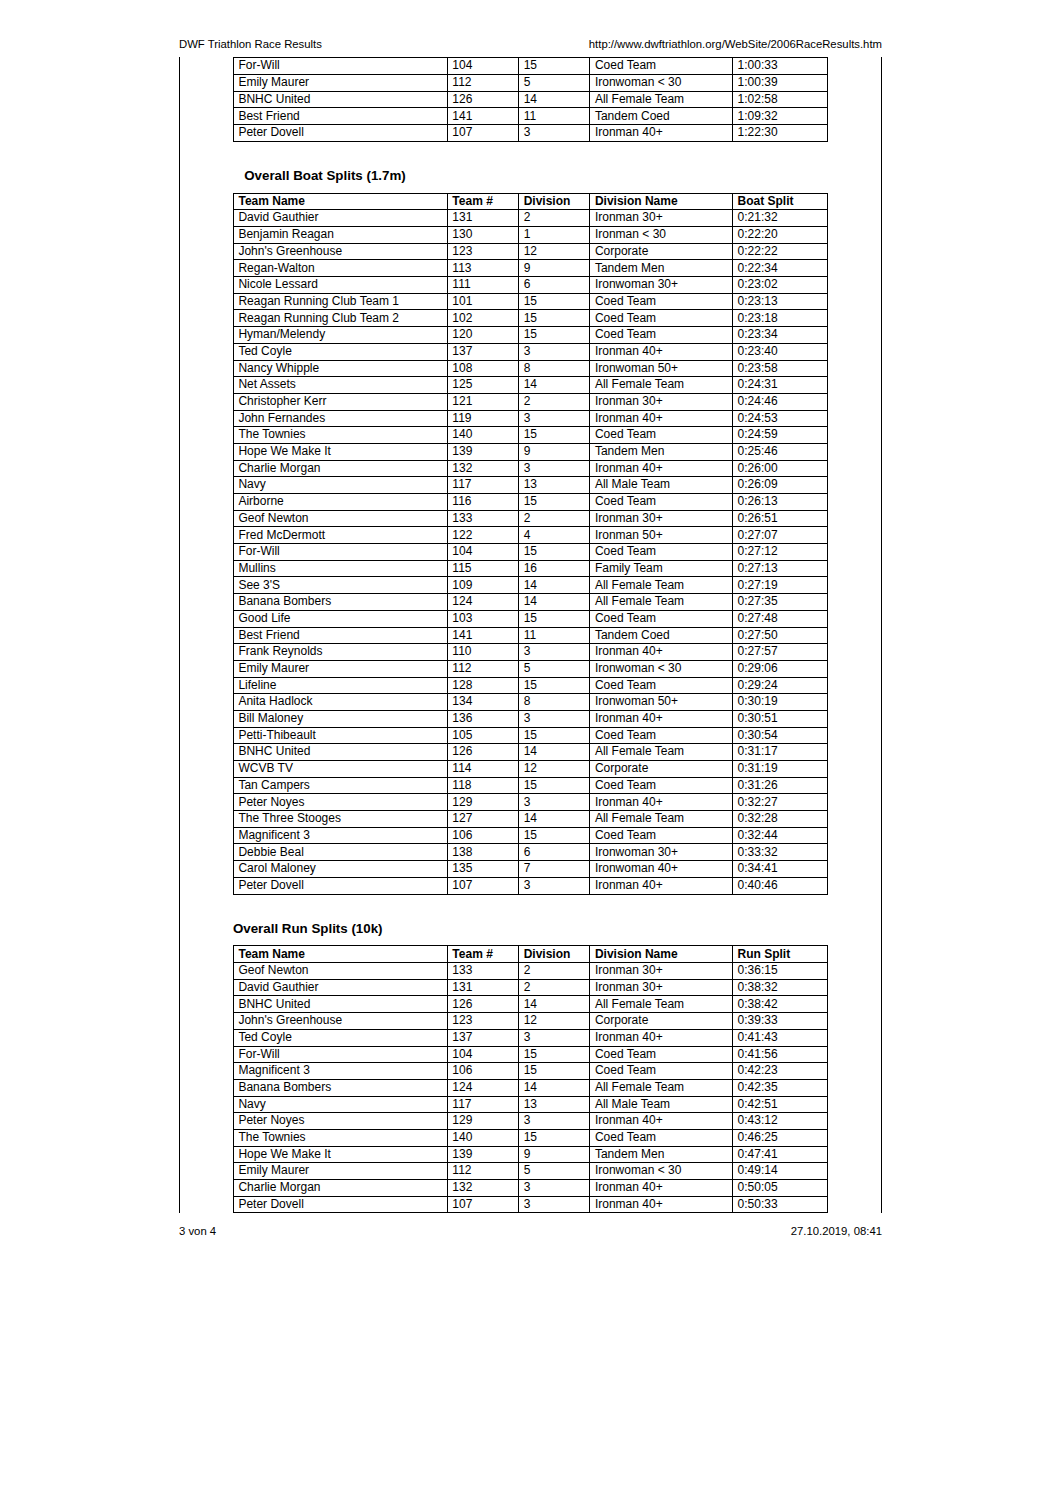DWF Triathlon Race Results
http://www.dwftriathlon.org/WebSite/2006RaceResults.htm
| For-Will | 104 | 15 | Coed Team | 1:00:33 |
| Emily Maurer | 112 | 5 | Ironwoman < 30 | 1:00:39 |
| BNHC United | 126 | 14 | All Female Team | 1:02:58 |
| Best Friend | 141 | 11 | Tandem Coed | 1:09:32 |
| Peter Dovell | 107 | 3 | Ironman 40+ | 1:22:30 |
Overall Boat Splits (1.7m)
| Team Name | Team # | Division | Division Name | Boat Split |
| --- | --- | --- | --- | --- |
| David Gauthier | 131 | 2 | Ironman 30+ | 0:21:32 |
| Benjamin Reagan | 130 | 1 | Ironman < 30 | 0:22:20 |
| John's Greenhouse | 123 | 12 | Corporate | 0:22:22 |
| Regan-Walton | 113 | 9 | Tandem Men | 0:22:34 |
| Nicole Lessard | 111 | 6 | Ironwoman 30+ | 0:23:02 |
| Reagan Running Club Team 1 | 101 | 15 | Coed Team | 0:23:13 |
| Reagan Running Club Team 2 | 102 | 15 | Coed Team | 0:23:18 |
| Hyman/Melendy | 120 | 15 | Coed Team | 0:23:34 |
| Ted Coyle | 137 | 3 | Ironman 40+ | 0:23:40 |
| Nancy Whipple | 108 | 8 | Ironwoman 50+ | 0:23:58 |
| Net Assets | 125 | 14 | All Female Team | 0:24:31 |
| Christopher Kerr | 121 | 2 | Ironman 30+ | 0:24:46 |
| John Fernandes | 119 | 3 | Ironman 40+ | 0:24:53 |
| The Townies | 140 | 15 | Coed Team | 0:24:59 |
| Hope We Make It | 139 | 9 | Tandem Men | 0:25:46 |
| Charlie Morgan | 132 | 3 | Ironman 40+ | 0:26:00 |
| Navy | 117 | 13 | All Male Team | 0:26:09 |
| Airborne | 116 | 15 | Coed Team | 0:26:13 |
| Geof Newton | 133 | 2 | Ironman 30+ | 0:26:51 |
| Fred McDermott | 122 | 4 | Ironman 50+ | 0:27:07 |
| For-Will | 104 | 15 | Coed Team | 0:27:12 |
| Mullins | 115 | 16 | Family Team | 0:27:13 |
| See 3'S | 109 | 14 | All Female Team | 0:27:19 |
| Banana Bombers | 124 | 14 | All Female Team | 0:27:35 |
| Good Life | 103 | 15 | Coed Team | 0:27:48 |
| Best Friend | 141 | 11 | Tandem Coed | 0:27:50 |
| Frank Reynolds | 110 | 3 | Ironman 40+ | 0:27:57 |
| Emily Maurer | 112 | 5 | Ironwoman < 30 | 0:29:06 |
| Lifeline | 128 | 15 | Coed Team | 0:29:24 |
| Anita Hadlock | 134 | 8 | Ironwoman 50+ | 0:30:19 |
| Bill Maloney | 136 | 3 | Ironman 40+ | 0:30:51 |
| Petti-Thibeault | 105 | 15 | Coed Team | 0:30:54 |
| BNHC United | 126 | 14 | All Female Team | 0:31:17 |
| WCVB TV | 114 | 12 | Corporate | 0:31:19 |
| Tan Campers | 118 | 15 | Coed Team | 0:31:26 |
| Peter Noyes | 129 | 3 | Ironman 40+ | 0:32:27 |
| The Three Stooges | 127 | 14 | All Female Team | 0:32:28 |
| Magnificent 3 | 106 | 15 | Coed Team | 0:32:44 |
| Debbie Beal | 138 | 6 | Ironwoman 30+ | 0:33:32 |
| Carol Maloney | 135 | 7 | Ironwoman 40+ | 0:34:41 |
| Peter Dovell | 107 | 3 | Ironman 40+ | 0:40:46 |
Overall Run Splits (10k)
| Team Name | Team # | Division | Division Name | Run Split |
| --- | --- | --- | --- | --- |
| Geof Newton | 133 | 2 | Ironman 30+ | 0:36:15 |
| David Gauthier | 131 | 2 | Ironman 30+ | 0:38:32 |
| BNHC United | 126 | 14 | All Female Team | 0:38:42 |
| John's Greenhouse | 123 | 12 | Corporate | 0:39:33 |
| Ted Coyle | 137 | 3 | Ironman 40+ | 0:41:43 |
| For-Will | 104 | 15 | Coed Team | 0:41:56 |
| Magnificent 3 | 106 | 15 | Coed Team | 0:42:23 |
| Banana Bombers | 124 | 14 | All Female Team | 0:42:35 |
| Navy | 117 | 13 | All Male Team | 0:42:51 |
| Peter Noyes | 129 | 3 | Ironman 40+ | 0:43:12 |
| The Townies | 140 | 15 | Coed Team | 0:46:25 |
| Hope We Make It | 139 | 9 | Tandem Men | 0:47:41 |
| Emily Maurer | 112 | 5 | Ironwoman < 30 | 0:49:14 |
| Charlie Morgan | 132 | 3 | Ironman 40+ | 0:50:05 |
| Peter Dovell | 107 | 3 | Ironman 40+ | 0:50:33 |
3 von 4
27.10.2019, 08:41